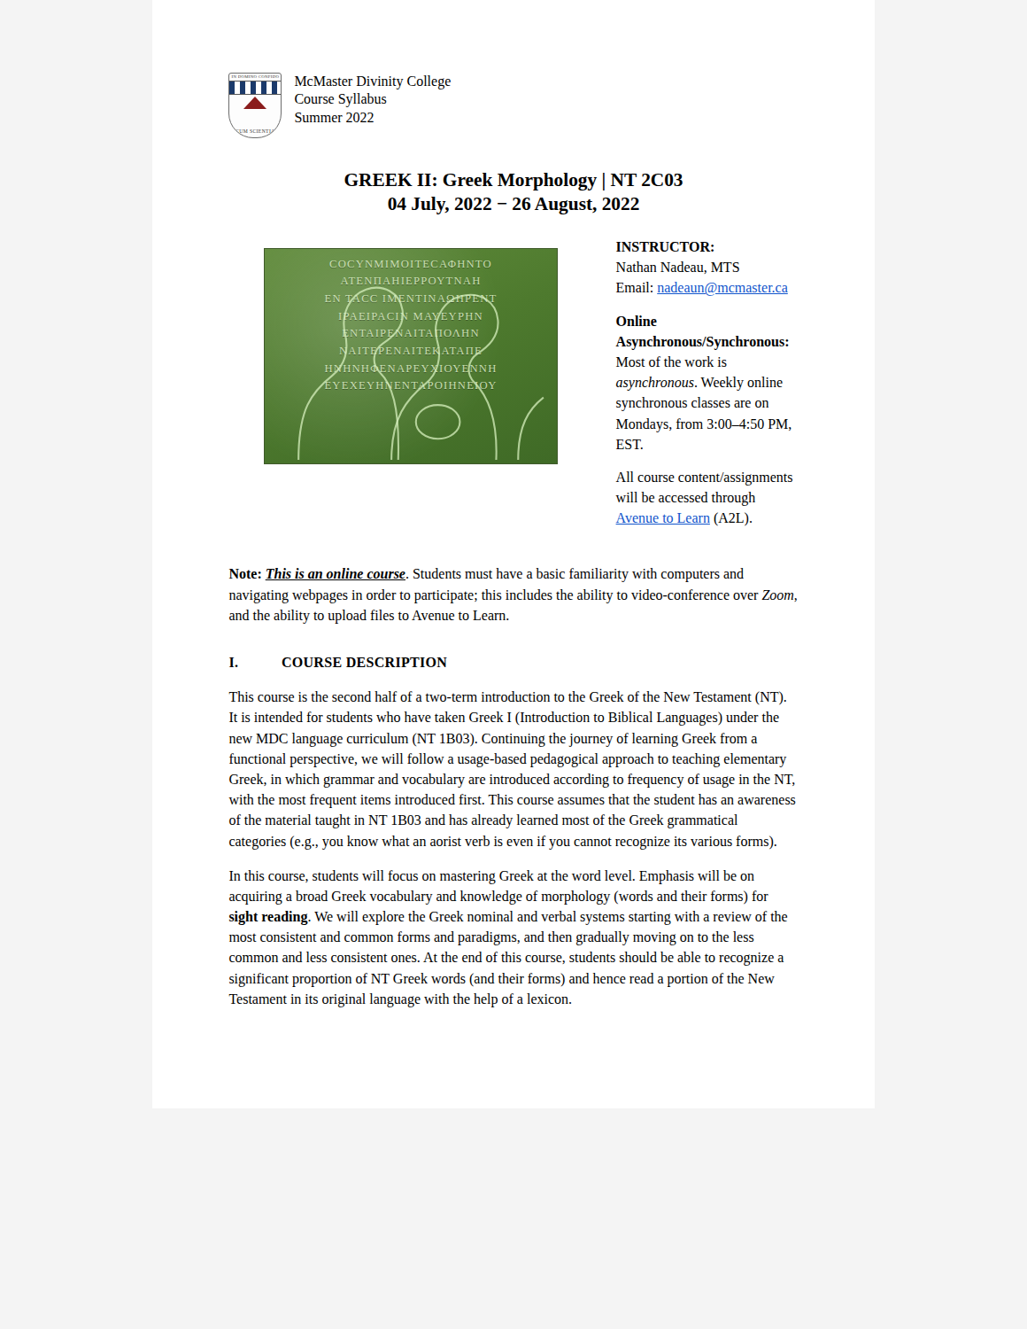IN DOMINO CONFIDO
CUM SCIENTIA
McMaster Divinity College
Course Syllabus
Summer 2022
GREEK II: Greek Morphology | NT 2C03 04 July, 2022 − 26 August, 2022
ϹΟϹΥΝΜΙΜΟΙΤΕϹΑΦΗΝΤΟ ΑΤΕΝΠΑΗΙΕΡΡΟΥΤΝΑΗ ΕΝ ΤΑϹϹ ΙΜΕΝΤΙΝΑΩΗΡΕΝΤ ΙΡΑΕΙΡΑϹΙΝ ΜΑΥΕΥΡΗΝ ΕΝΤΑΙΡΕΝΑΙΤΑΠΟΛΗΝ ΝΑΙΤΕΡΕΝΑΙΤΕΚΑΤΑΠΕ ΗΝΗΝΗΦΕΝΑΡΕΥΧΙΟΥΕΝΝΗ ΕΥΕΧΕΥΗΝΕΝΤΑΡΟΙΗΝΕΙΟΥ
INSTRUCTOR:
Nathan Nadeau, MTS
Email: nadeaun@mcmaster.ca
Online Asynchronous/Synchronous:
Most of the work is asynchronous. Weekly online synchronous classes are on Mondays, from 3:00–4:50 PM, EST.
All course content/assignments will be accessed through Avenue to Learn (A2L).
Note: This is an online course. Students must have a basic familiarity with computers and navigating webpages in order to participate; this includes the ability to video-conference over Zoom, and the ability to upload files to Avenue to Learn.
I. COURSE DESCRIPTION
This course is the second half of a two-term introduction to the Greek of the New Testament (NT). It is intended for students who have taken Greek I (Introduction to Biblical Languages) under the new MDC language curriculum (NT 1B03). Continuing the journey of learning Greek from a functional perspective, we will follow a usage-based pedagogical approach to teaching elementary Greek, in which grammar and vocabulary are introduced according to frequency of usage in the NT, with the most frequent items introduced first. This course assumes that the student has an awareness of the material taught in NT 1B03 and has already learned most of the Greek grammatical categories (e.g., you know what an aorist verb is even if you cannot recognize its various forms).
In this course, students will focus on mastering Greek at the word level. Emphasis will be on acquiring a broad Greek vocabulary and knowledge of morphology (words and their forms) for sight reading. We will explore the Greek nominal and verbal systems starting with a review of the most consistent and common forms and paradigms, and then gradually moving on to the less common and less consistent ones. At the end of this course, students should be able to recognize a significant proportion of NT Greek words (and their forms) and hence read a portion of the New Testament in its original language with the help of a lexicon.